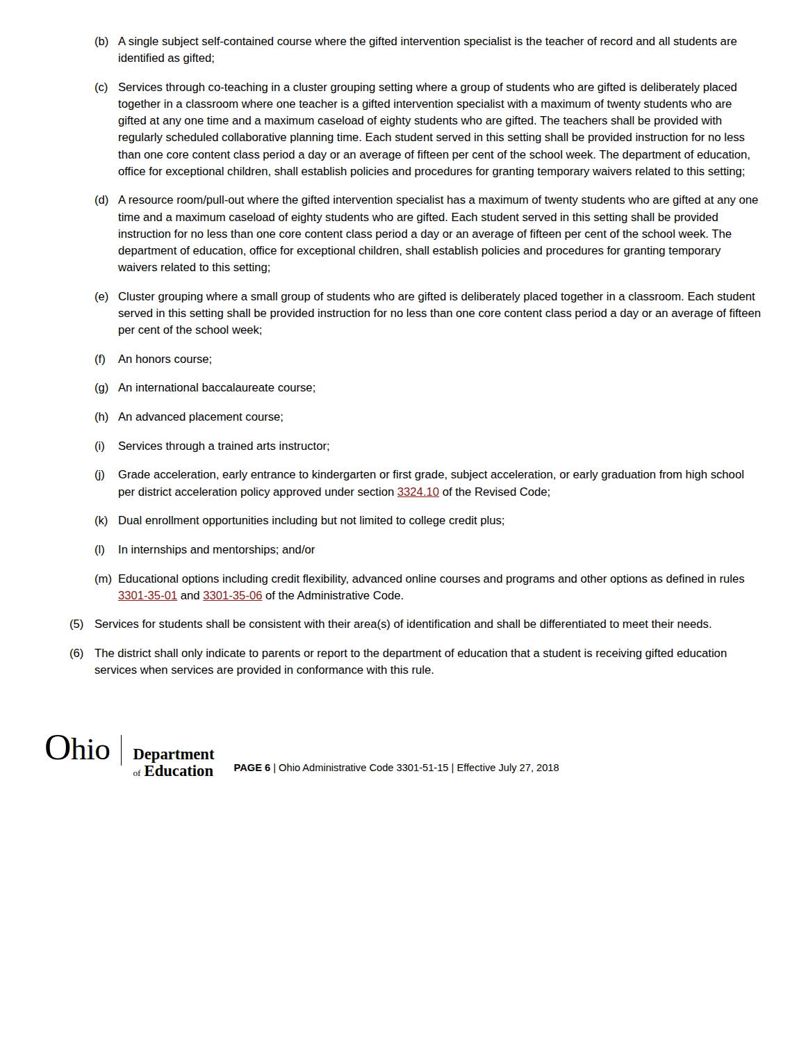(b) A single subject self-contained course where the gifted intervention specialist is the teacher of record and all students are identified as gifted;
(c) Services through co-teaching in a cluster grouping setting where a group of students who are gifted is deliberately placed together in a classroom where one teacher is a gifted intervention specialist with a maximum of twenty students who are gifted at any one time and a maximum caseload of eighty students who are gifted. The teachers shall be provided with regularly scheduled collaborative planning time. Each student served in this setting shall be provided instruction for no less than one core content class period a day or an average of fifteen per cent of the school week. The department of education, office for exceptional children, shall establish policies and procedures for granting temporary waivers related to this setting;
(d) A resource room/pull-out where the gifted intervention specialist has a maximum of twenty students who are gifted at any one time and a maximum caseload of eighty students who are gifted. Each student served in this setting shall be provided instruction for no less than one core content class period a day or an average of fifteen per cent of the school week. The department of education, office for exceptional children, shall establish policies and procedures for granting temporary waivers related to this setting;
(e) Cluster grouping where a small group of students who are gifted is deliberately placed together in a classroom. Each student served in this setting shall be provided instruction for no less than one core content class period a day or an average of fifteen per cent of the school week;
(f) An honors course;
(g) An international baccalaureate course;
(h) An advanced placement course;
(i) Services through a trained arts instructor;
(j) Grade acceleration, early entrance to kindergarten or first grade, subject acceleration, or early graduation from high school per district acceleration policy approved under section 3324.10 of the Revised Code;
(k) Dual enrollment opportunities including but not limited to college credit plus;
(l) In internships and mentorships; and/or
(m) Educational options including credit flexibility, advanced online courses and programs and other options as defined in rules 3301-35-01 and 3301-35-06 of the Administrative Code.
(5) Services for students shall be consistent with their area(s) of identification and shall be differentiated to meet their needs.
(6) The district shall only indicate to parents or report to the department of education that a student is receiving gifted education services when services are provided in conformance with this rule.
Ohio Department
of Education
PAGE 6 | Ohio Administrative Code 3301-51-15 | Effective July 27, 2018